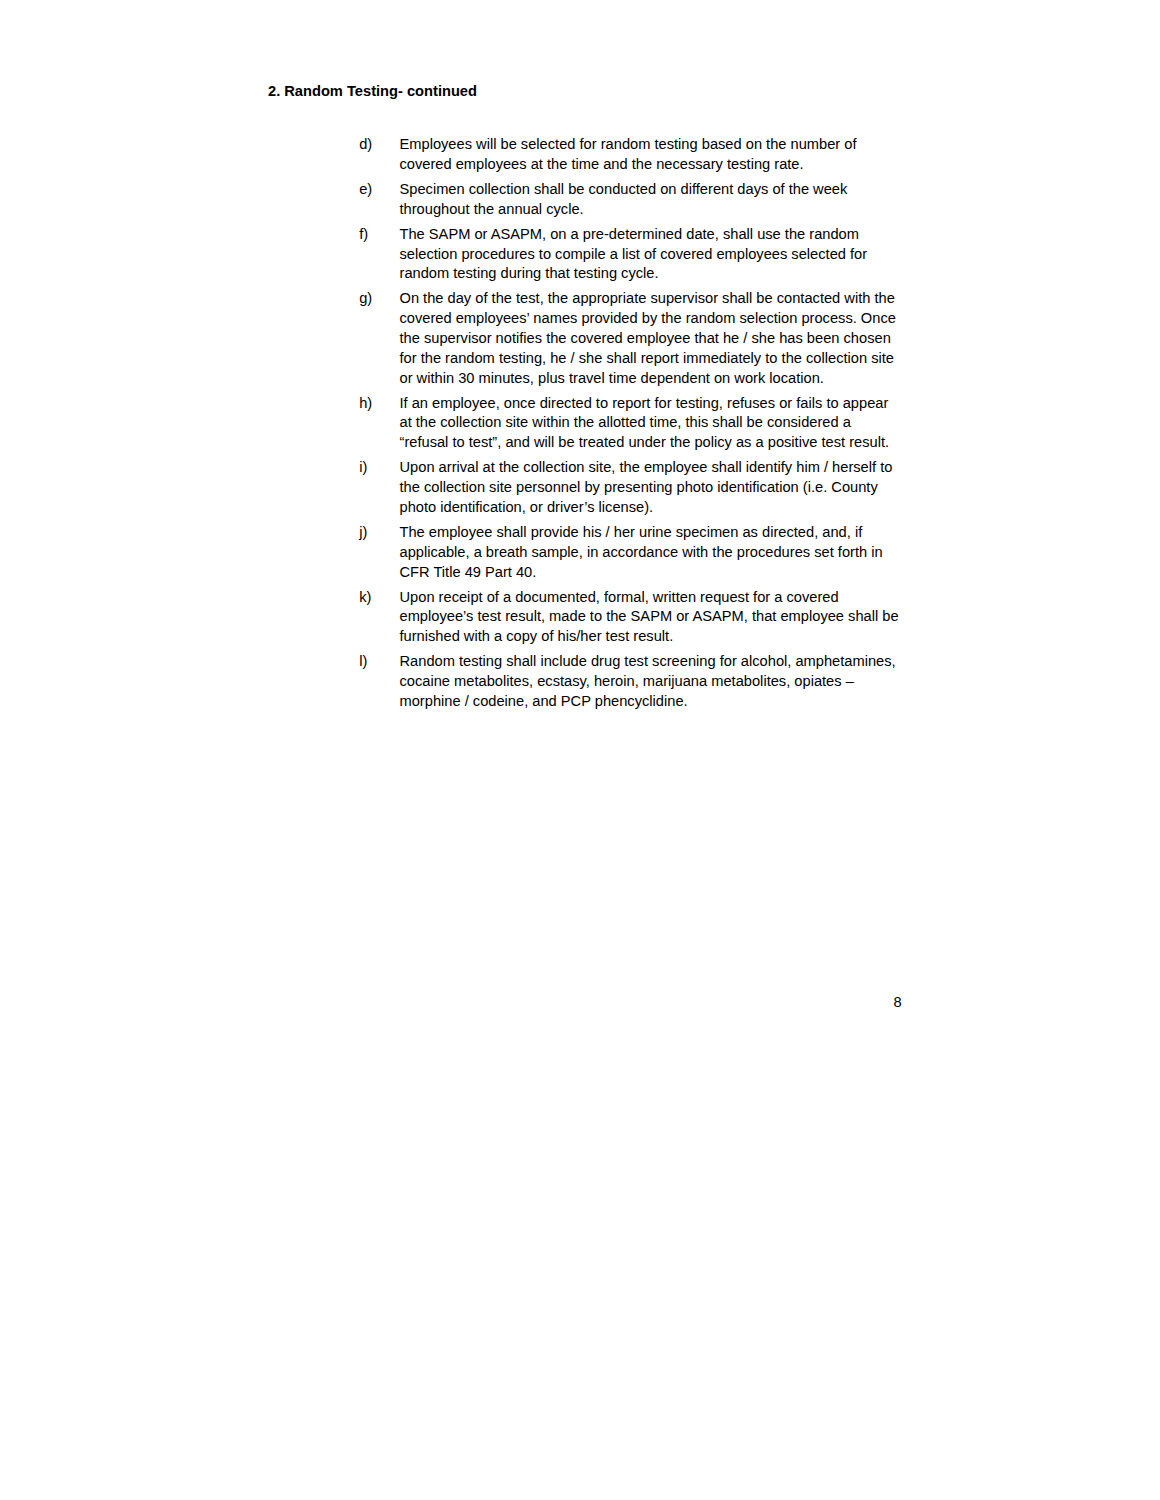2. Random Testing- continued
d) Employees will be selected for random testing based on the number of covered employees at the time and the necessary testing rate.
e) Specimen collection shall be conducted on different days of the week throughout the annual cycle.
f) The SAPM or ASAPM, on a pre-determined date, shall use the random selection procedures to compile a list of covered employees selected for random testing during that testing cycle.
g) On the day of the test, the appropriate supervisor shall be contacted with the covered employees’ names provided by the random selection process. Once the supervisor notifies the covered employee that he / she has been chosen for the random testing, he / she shall report immediately to the collection site or within 30 minutes, plus travel time dependent on work location.
h) If an employee, once directed to report for testing, refuses or fails to appear at the collection site within the allotted time, this shall be considered a “refusal to test”, and will be treated under the policy as a positive test result.
i) Upon arrival at the collection site, the employee shall identify him / herself to the collection site personnel by presenting photo identification (i.e. County photo identification, or driver’s license).
j) The employee shall provide his / her urine specimen as directed, and, if applicable, a breath sample, in accordance with the procedures set forth in CFR Title 49 Part 40.
k) Upon receipt of a documented, formal, written request for a covered employee’s test result, made to the SAPM or ASAPM, that employee shall be furnished with a copy of his/her test result.
l) Random testing shall include drug test screening for alcohol, amphetamines, cocaine metabolites, ecstasy, heroin, marijuana metabolites, opiates – morphine / codeine, and PCP phencyclidine.
8